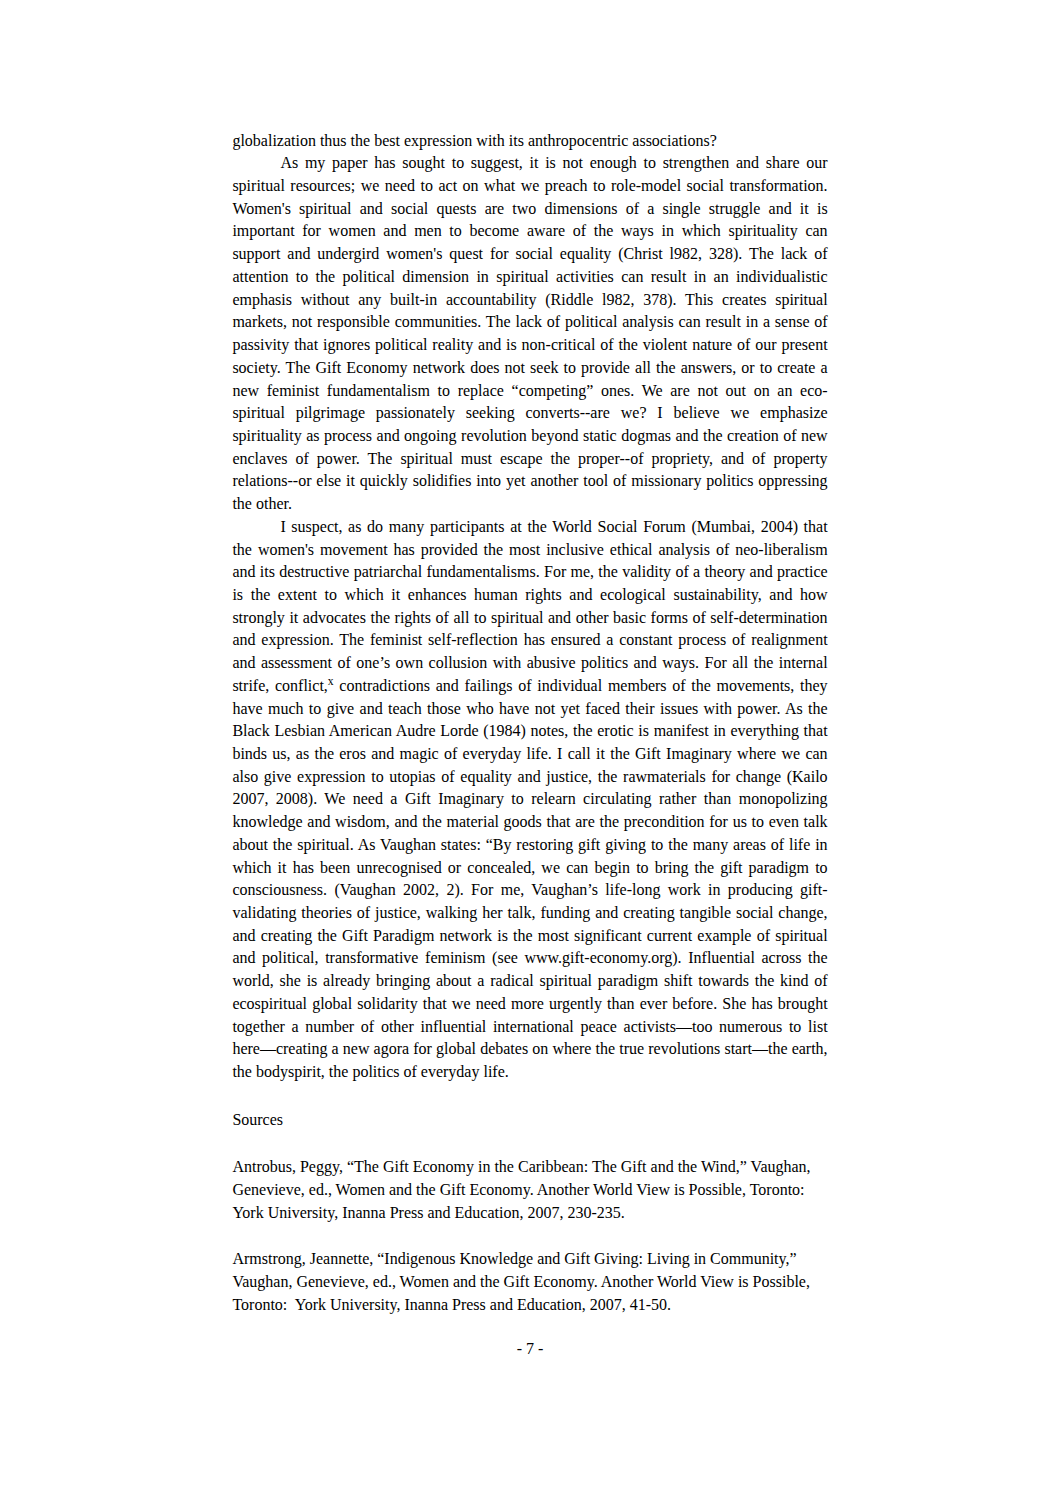globalization thus the best expression with its anthropocentric associations?
As my paper has sought to suggest, it is not enough to strengthen and share our spiritual resources; we need to act on what we preach to role-model social transformation. Women's spiritual and social quests are two dimensions of a single struggle and it is important for women and men to become aware of the ways in which spirituality can support and undergird women's quest for social equality (Christ l982, 328). The lack of attention to the political dimension in spiritual activities can result in an individualistic emphasis without any built-in accountability (Riddle l982, 378). This creates spiritual markets, not responsible communities. The lack of political analysis can result in a sense of passivity that ignores political reality and is non-critical of the violent nature of our present society. The Gift Economy network does not seek to provide all the answers, or to create a new feminist fundamentalism to replace “competing” ones. We are not out on an eco-spiritual pilgrimage passionately seeking converts--are we? I believe we emphasize spirituality as process and ongoing revolution beyond static dogmas and the creation of new enclaves of power. The spiritual must escape the proper--of propriety, and of property relations--or else it quickly solidifies into yet another tool of missionary politics oppressing the other.
I suspect, as do many participants at the World Social Forum (Mumbai, 2004) that the women's movement has provided the most inclusive ethical analysis of neo-liberalism and its destructive patriarchal fundamentalisms. For me, the validity of a theory and practice is the extent to which it enhances human rights and ecological sustainability, and how strongly it advocates the rights of all to spiritual and other basic forms of self-determination and expression. The feminist self-reflection has ensured a constant process of realignment and assessment of one’s own collusion with abusive politics and ways. For all the internal strife, conflict,x contradictions and failings of individual members of the movements, they have much to give and teach those who have not yet faced their issues with power. As the Black Lesbian American Audre Lorde (1984) notes, the erotic is manifest in everything that binds us, as the eros and magic of everyday life. I call it the Gift Imaginary where we can also give expression to utopias of equality and justice, the rawmaterials for change (Kailo 2007, 2008). We need a Gift Imaginary to relearn circulating rather than monopolizing knowledge and wisdom, and the material goods that are the precondition for us to even talk about the spiritual. As Vaughan states: “By restoring gift giving to the many areas of life in which it has been unrecognised or concealed, we can begin to bring the gift paradigm to consciousness. (Vaughan 2002, 2). For me, Vaughan’s life-long work in producing gift-validating theories of justice, walking her talk, funding and creating tangible social change, and creating the Gift Paradigm network is the most significant current example of spiritual and political, transformative feminism (see www.gift-economy.org). Influential across the world, she is already bringing about a radical spiritual paradigm shift towards the kind of ecospiritual global solidarity that we need more urgently than ever before. She has brought together a number of other influential international peace activists—too numerous to list here—creating a new agora for global debates on where the true revolutions start—the earth, the bodyspirit, the politics of everyday life.
Sources
Antrobus, Peggy, “The Gift Economy in the Caribbean: The Gift and the Wind,” Vaughan, Genevieve, ed., Women and the Gift Economy. Another World View is Possible, Toronto: York University, Inanna Press and Education, 2007, 230-235.
Armstrong, Jeannette, “Indigenous Knowledge and Gift Giving: Living in Community,” Vaughan, Genevieve, ed., Women and the Gift Economy. Another World View is Possible, Toronto: York University, Inanna Press and Education, 2007, 41-50.
- 7 -